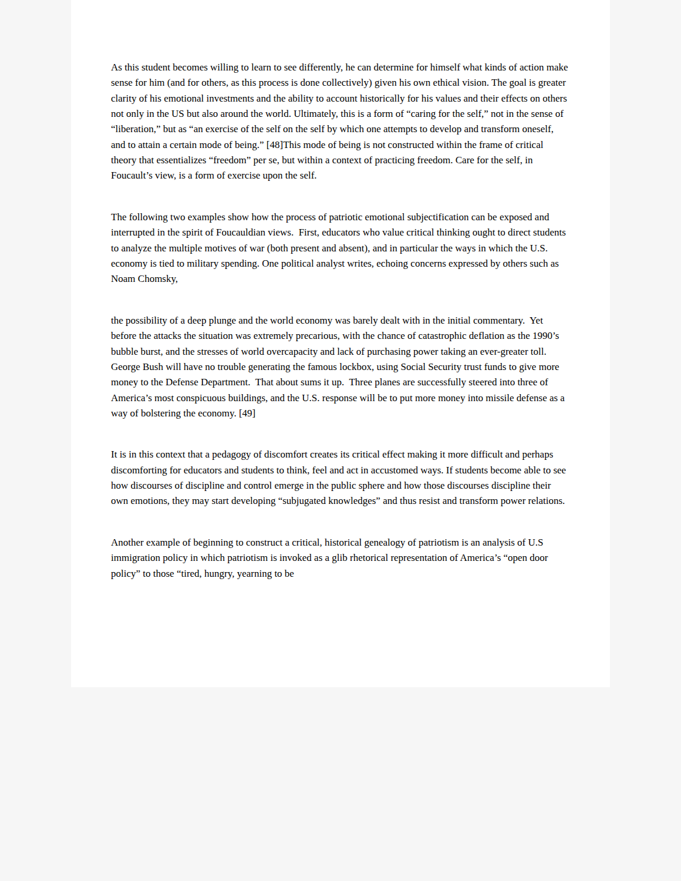As this student becomes willing to learn to see differently, he can determine for himself what kinds of action make sense for him (and for others, as this process is done collectively) given his own ethical vision. The goal is greater clarity of his emotional investments and the ability to account historically for his values and their effects on others not only in the US but also around the world. Ultimately, this is a form of “caring for the self,” not in the sense of “liberation,” but as “an exercise of the self on the self by which one attempts to develop and transform oneself, and to attain a certain mode of being.” [48]This mode of being is not constructed within the frame of critical theory that essentializes “freedom” per se, but within a context of practicing freedom. Care for the self, in Foucault’s view, is a form of exercise upon the self.
The following two examples show how the process of patriotic emotional subjectification can be exposed and interrupted in the spirit of Foucauldian views. First, educators who value critical thinking ought to direct students to analyze the multiple motives of war (both present and absent), and in particular the ways in which the U.S. economy is tied to military spending. One political analyst writes, echoing concerns expressed by others such as Noam Chomsky,
the possibility of a deep plunge and the world economy was barely dealt with in the initial commentary. Yet before the attacks the situation was extremely precarious, with the chance of catastrophic deflation as the 1990’s bubble burst, and the stresses of world overcapacity and lack of purchasing power taking an ever-greater toll. George Bush will have no trouble generating the famous lockbox, using Social Security trust funds to give more money to the Defense Department. That about sums it up. Three planes are successfully steered into three of America’s most conspicuous buildings, and the U.S. response will be to put more money into missile defense as a way of bolstering the economy. [49]
It is in this context that a pedagogy of discomfort creates its critical effect making it more difficult and perhaps discomforting for educators and students to think, feel and act in accustomed ways. If students become able to see how discourses of discipline and control emerge in the public sphere and how those discourses discipline their own emotions, they may start developing “subjugated knowledges” and thus resist and transform power relations.
Another example of beginning to construct a critical, historical genealogy of patriotism is an analysis of U.S immigration policy in which patriotism is invoked as a glib rhetorical representation of America’s “open door policy” to those “tired, hungry, yearning to be